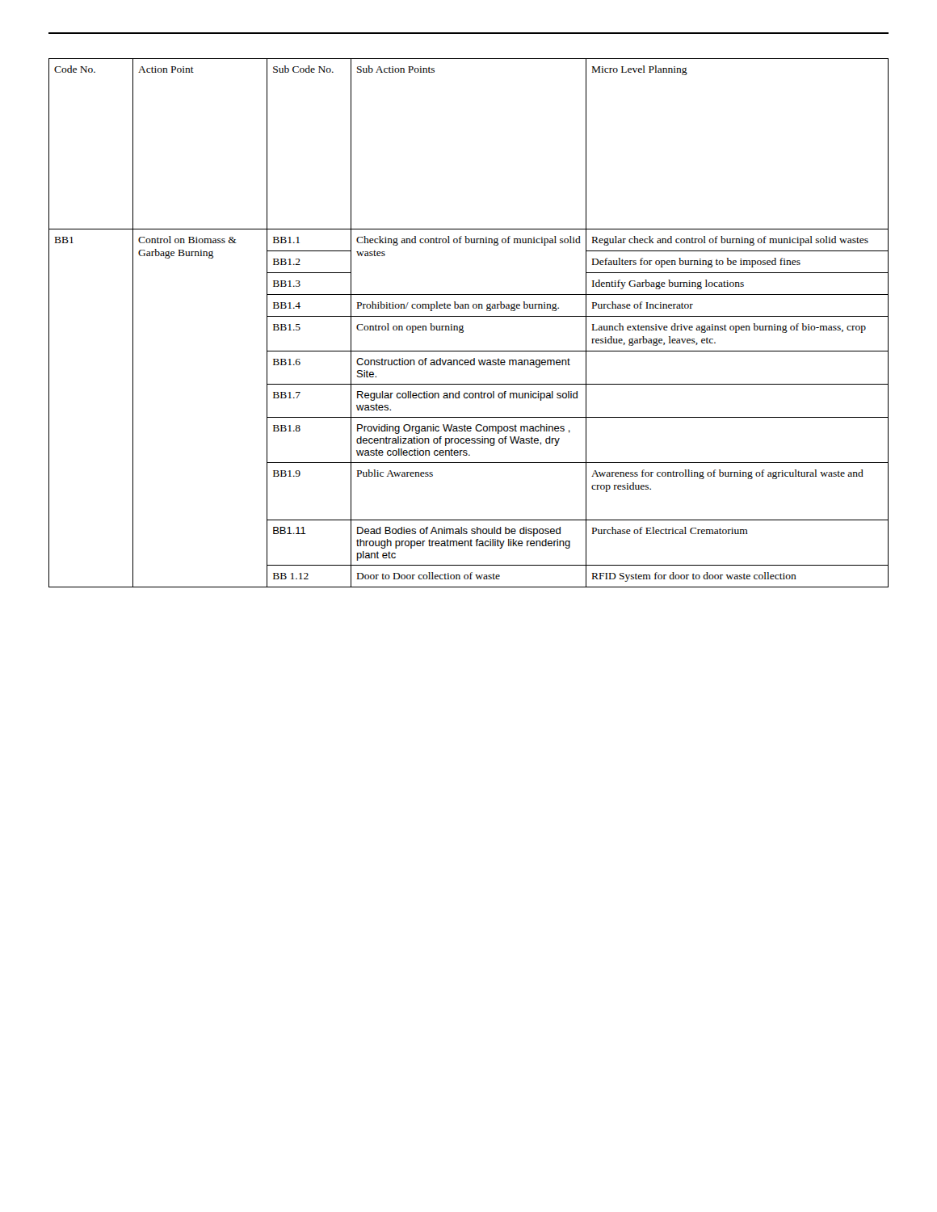| Code No. | Action Point | Sub Code No. | Sub Action Points | Micro Level Planning |
| --- | --- | --- | --- | --- |
| BB1 | Control on Biomass & Garbage Burning | BB1.1 | Checking and control of burning of municipal solid wastes | Regular check and control of burning of municipal solid wastes |
| BB1.2 | Defaulters for open burning to be imposed fines |
| BB1.3 | Identify Garbage burning locations |
| BB1.4 | Prohibition/ complete ban on garbage burning. | Purchase of Incinerator |
| BB1.5 | Control on open burning | Launch extensive drive against open burning of bio-mass, crop residue, garbage, leaves, etc. |
| BB1.6 | Construction of advanced waste management Site. | |
| BB1.7 | Regular collection and control of municipal solid wastes. | |
| BB1.8 | Providing Organic Waste Compost machines , decentralization of processing of Waste, dry waste collection centers. | |
| BB1.9 | Public Awareness | Awareness for controlling of burning of agricultural waste and crop residues. |
| BB1.11 | Dead Bodies of Animals should be disposed through proper treatment facility like rendering plant etc | Purchase of Electrical Crematorium |
| BB 1.12 | Door to Door collection of waste | RFID System for door to door waste collection |